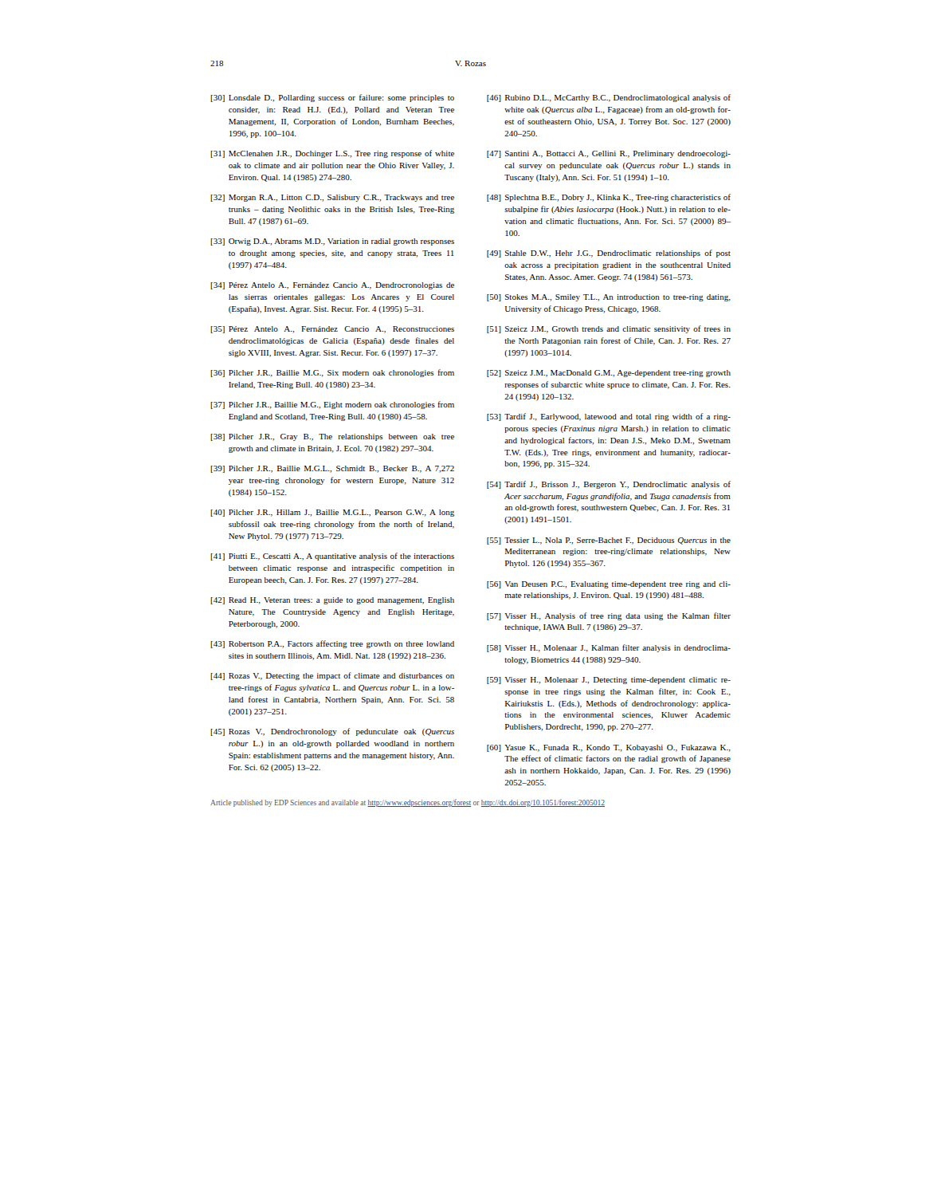218
V. Rozas
[30]
Lonsdale D., Pollarding success or failure: some principles to consider, in: Read H.J. (Ed.), Pollard and Veteran Tree Management, II, Corporation of London, Burnham Beeches, 1996, pp. 100–104.
[31]
McClenahen J.R., Dochinger L.S., Tree ring response of white oak to climate and air pollution near the Ohio River Valley, J. Environ. Qual. 14 (1985) 274–280.
[32]
Morgan R.A., Litton C.D., Salisbury C.R., Trackways and tree trunks – dating Neolithic oaks in the British Isles, Tree-Ring Bull. 47 (1987) 61–69.
[33]
Orwig D.A., Abrams M.D., Variation in radial growth responses to drought among species, site, and canopy strata, Trees 11 (1997) 474–484.
[34]
Pérez Antelo A., Fernández Cancio A., Dendrocronologias de las sierras orientales gallegas: Los Ancares y El Courel (España), Invest. Agrar. Sist. Recur. For. 4 (1995) 5–31.
[35]
Pérez Antelo A., Fernández Cancio A., Reconstrucciones dendroclimatológicas de Galicia (España) desde finales del siglo XVIII, Invest. Agrar. Sist. Recur. For. 6 (1997) 17–37.
[36]
Pilcher J.R., Baillie M.G., Six modern oak chronologies from Ireland, Tree-Ring Bull. 40 (1980) 23–34.
[37]
Pilcher J.R., Baillie M.G., Eight modern oak chronologies from England and Scotland, Tree-Ring Bull. 40 (1980) 45–58.
[38]
Pilcher J.R., Gray B., The relationships between oak tree growth and climate in Britain, J. Ecol. 70 (1982) 297–304.
[39]
Pilcher J.R., Baillie M.G.L., Schmidt B., Becker B., A 7,272 year tree-ring chronology for western Europe, Nature 312 (1984) 150–152.
[40]
Pilcher J.R., Hillam J., Baillie M.G.L., Pearson G.W., A long subfossil oak tree-ring chronology from the north of Ireland, New Phytol. 79 (1977) 713–729.
[41]
Piutti E., Cescatti A., A quantitative analysis of the interactions between climatic response and intraspecific competition in European beech, Can. J. For. Res. 27 (1997) 277–284.
[42]
Read H., Veteran trees: a guide to good management, English Nature, The Countryside Agency and English Heritage, Peterborough, 2000.
[43]
Robertson P.A., Factors affecting tree growth on three lowland sites in southern Illinois, Am. Midl. Nat. 128 (1992) 218–236.
[44]
Rozas V., Detecting the impact of climate and disturbances on tree-rings of Fagus sylvatica L. and Quercus robur L. in a lowland forest in Cantabria, Northern Spain, Ann. For. Sci. 58 (2001) 237–251.
[45]
Rozas V., Dendrochronology of pedunculate oak (Quercus robur L.) in an old-growth pollarded woodland in northern Spain: establishment patterns and the management history, Ann. For. Sci. 62 (2005) 13–22.
[46]
Rubino D.L., McCarthy B.C., Dendroclimatological analysis of white oak (Quercus alba L., Fagaceae) from an old-growth forest of southeastern Ohio, USA, J. Torrey Bot. Soc. 127 (2000) 240–250.
[47]
Santini A., Bottacci A., Gellini R., Preliminary dendroecological survey on pedunculate oak (Quercus robur L.) stands in Tuscany (Italy), Ann. Sci. For. 51 (1994) 1–10.
[48]
Splechtna B.E., Dobry J., Klinka K., Tree-ring characteristics of subalpine fir (Abies lasiocarpa (Hook.) Nutt.) in relation to elevation and climatic fluctuations, Ann. For. Sci. 57 (2000) 89–100.
[49]
Stahle D.W., Hehr J.G., Dendroclimatic relationships of post oak across a precipitation gradient in the southcentral United States, Ann. Assoc. Amer. Geogr. 74 (1984) 561–573.
[50]
Stokes M.A., Smiley T.L., An introduction to tree-ring dating, University of Chicago Press, Chicago, 1968.
[51]
Szeicz J.M., Growth trends and climatic sensitivity of trees in the North Patagonian rain forest of Chile, Can. J. For. Res. 27 (1997) 1003–1014.
[52]
Szeicz J.M., MacDonald G.M., Age-dependent tree-ring growth responses of subarctic white spruce to climate, Can. J. For. Res. 24 (1994) 120–132.
[53]
Tardif J., Earlywood, latewood and total ring width of a ring-porous species (Fraxinus nigra Marsh.) in relation to climatic and hydrological factors, in: Dean J.S., Meko D.M., Swetnam T.W. (Eds.), Tree rings, environment and humanity, radiocarbon, 1996, pp. 315–324.
[54]
Tardif J., Brisson J., Bergeron Y., Dendroclimatic analysis of Acer saccharum, Fagus grandifolia, and Tsuga canadensis from an old-growth forest, southwestern Quebec, Can. J. For. Res. 31 (2001) 1491–1501.
[55]
Tessier L., Nola P., Serre-Bachet F., Deciduous Quercus in the Mediterranean region: tree-ring/climate relationships, New Phytol. 126 (1994) 355–367.
[56]
Van Deusen P.C., Evaluating time-dependent tree ring and climate relationships, J. Environ. Qual. 19 (1990) 481–488.
[57]
Visser H., Analysis of tree ring data using the Kalman filter technique, IAWA Bull. 7 (1986) 29–37.
[58]
Visser H., Molenaar J., Kalman filter analysis in dendroclimatology, Biometrics 44 (1988) 929–940.
[59]
Visser H., Molenaar J., Detecting time-dependent climatic response in tree rings using the Kalman filter, in: Cook E., Kairiukstis L. (Eds.), Methods of dendrochronology: applications in the environmental sciences, Kluwer Academic Publishers, Dordrecht, 1990, pp. 270–277.
[60]
Yasue K., Funada R., Kondo T., Kobayashi O., Fukazawa K., The effect of climatic factors on the radial growth of Japanese ash in northern Hokkaido, Japan, Can. J. For. Res. 29 (1996) 2052–2055.
Article published by EDP Sciences and available at http://www.edpsciences.org/forest or http://dx.doi.org/10.1051/forest:2005012